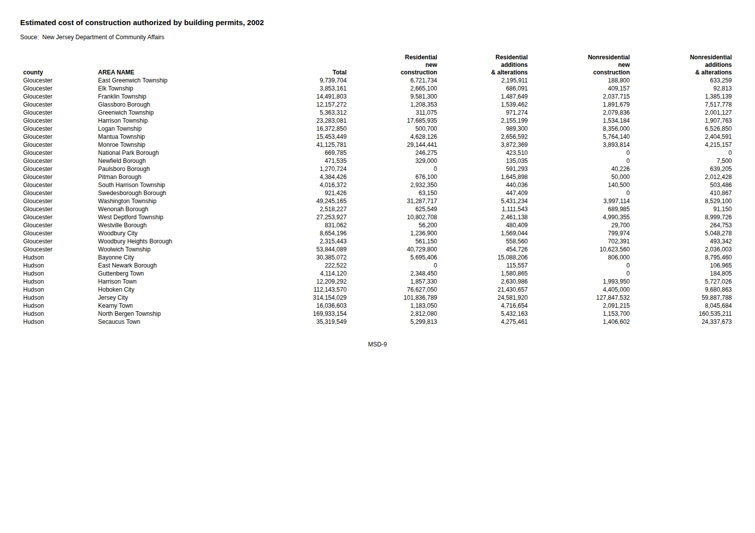Estimated cost of construction authorized by building permits, 2002
Souce: New Jersey Department of Community Affairs
| | | | Residential | Residential | Nonresidential | Nonresidential |
| --- | --- | --- | --- | --- | --- | --- |
| | | | new | additions | new | additions |
| county | AREA NAME | Total | construction | & alterations | construction | & alterations |
| Gloucester | East Greenwich Township | 9,739,704 | 6,721,734 | 2,195,911 | 188,800 | 633,259 |
| Gloucester | Elk Township | 3,853,161 | 2,665,100 | 686,091 | 409,157 | 92,813 |
| Gloucester | Franklin Township | 14,491,803 | 9,581,300 | 1,487,649 | 2,037,715 | 1,385,139 |
| Gloucester | Glassboro Borough | 12,157,272 | 1,208,353 | 1,539,462 | 1,891,679 | 7,517,778 |
| Gloucester | Greenwich Township | 5,363,312 | 311,075 | 971,274 | 2,079,836 | 2,001,127 |
| Gloucester | Harrison Township | 23,283,081 | 17,685,935 | 2,155,199 | 1,534,184 | 1,907,763 |
| Gloucester | Logan Township | 16,372,850 | 500,700 | 989,300 | 8,356,000 | 6,526,850 |
| Gloucester | Mantua Township | 15,453,449 | 4,628,126 | 2,656,592 | 5,764,140 | 2,404,591 |
| Gloucester | Monroe Township | 41,125,781 | 29,144,441 | 3,872,369 | 3,893,814 | 4,215,157 |
| Gloucester | National Park Borough | 669,785 | 246,275 | 423,510 | 0 | 0 |
| Gloucester | Newfield Borough | 471,535 | 329,000 | 135,035 | 0 | 7,500 |
| Gloucester | Paulsboro Borough | 1,270,724 | 0 | 591,293 | 40,226 | 639,205 |
| Gloucester | Pitman Borough | 4,384,426 | 676,100 | 1,645,898 | 50,000 | 2,012,428 |
| Gloucester | South Harrison Township | 4,016,372 | 2,932,350 | 440,036 | 140,500 | 503,486 |
| Gloucester | Swedesborough Borough | 921,426 | 63,150 | 447,409 | 0 | 410,867 |
| Gloucester | Washington Township | 49,245,165 | 31,287,717 | 5,431,234 | 3,997,114 | 8,529,100 |
| Gloucester | Wenonah Borough | 2,518,227 | 625,549 | 1,111,543 | 689,985 | 91,150 |
| Gloucester | West Deptford Township | 27,253,927 | 10,802,708 | 2,461,138 | 4,990,355 | 8,999,726 |
| Gloucester | Westville Borough | 831,062 | 56,200 | 480,409 | 29,700 | 264,753 |
| Gloucester | Woodbury City | 8,654,196 | 1,236,900 | 1,569,044 | 799,974 | 5,048,278 |
| Gloucester | Woodbury Heights Borough | 2,315,443 | 561,150 | 558,560 | 702,391 | 493,342 |
| Gloucester | Woolwich Township | 53,844,089 | 40,729,800 | 454,726 | 10,623,560 | 2,036,003 |
| Hudson | Bayonne City | 30,385,072 | 5,695,406 | 15,088,206 | 806,000 | 8,795,460 |
| Hudson | East Newark Borough | 222,522 | 0 | 115,557 | 0 | 106,965 |
| Hudson | Guttenberg Town | 4,114,120 | 2,348,450 | 1,580,865 | 0 | 184,805 |
| Hudson | Harrison Town | 12,209,292 | 1,857,330 | 2,630,986 | 1,993,950 | 5,727,026 |
| Hudson | Hoboken City | 112,143,570 | 76,627,050 | 21,430,657 | 4,405,000 | 9,680,863 |
| Hudson | Jersey City | 314,154,029 | 101,836,789 | 24,581,920 | 127,847,532 | 59,887,788 |
| Hudson | Kearny Town | 16,036,603 | 1,183,050 | 4,716,654 | 2,091,215 | 8,045,684 |
| Hudson | North Bergen Township | 169,933,154 | 2,812,080 | 5,432,163 | 1,153,700 | 160,535,211 |
| Hudson | Secaucus Town | 35,319,549 | 5,299,813 | 4,275,461 | 1,406,602 | 24,337,673 |
| MSD-9 |